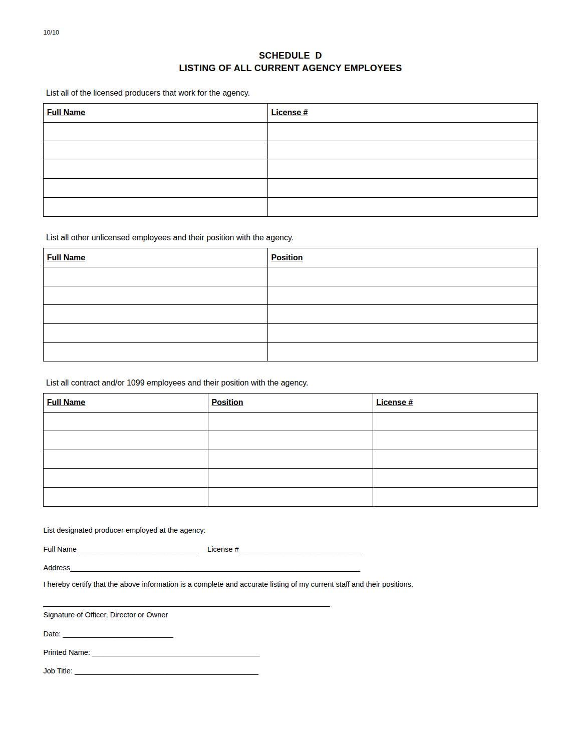10/10
SCHEDULE D
LISTING OF ALL CURRENT AGENCY EMPLOYEES
List all of the licensed producers that work for the agency.
| Full Name | License # |
| --- | --- |
List all other unlicensed employees and their position with the agency.
| Full Name | Position |
| --- | --- |
List all contract and/or 1099 employees and their position with the agency.
| Full Name | Position | License # |
| --- | --- | --- |
List designated producer employed at the agency:
Full Name______________________________ License #______________________________
Address_______________________________________________________________________
I hereby certify that the above information is a complete and accurate listing of my current staff and their positions.
Signature of Officer, Director or Owner
Date: ___________________________
Printed Name: _________________________________________
Job Title: _____________________________________________